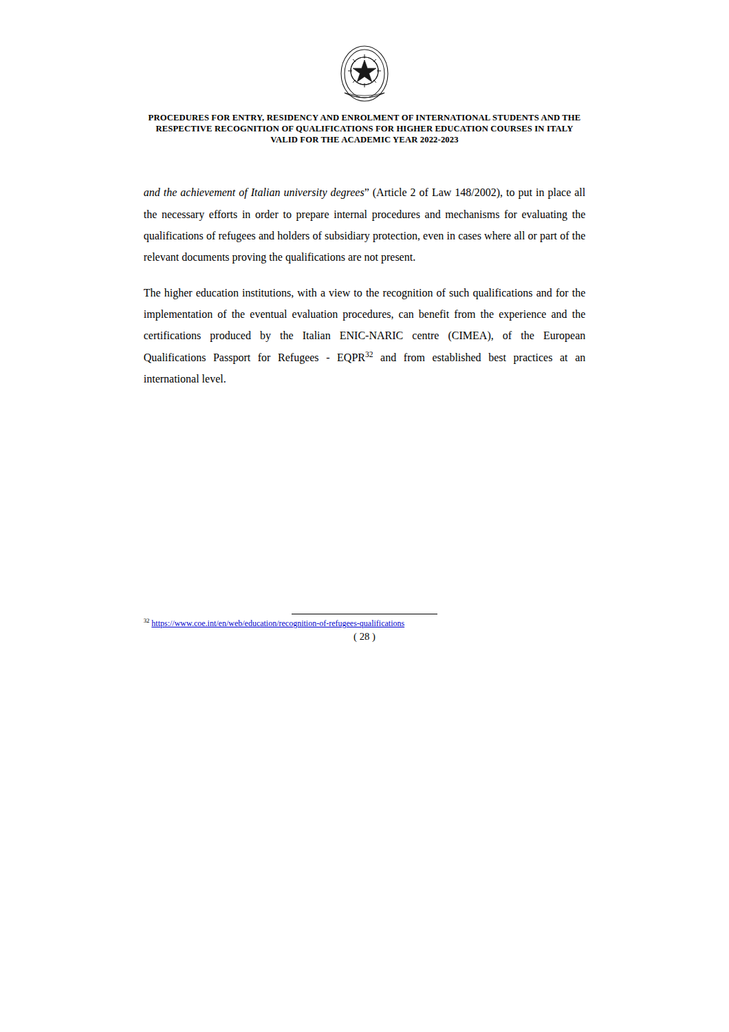Procedures for entry, residency and enrolment of international students and the respective recognition of qualifications for higher education courses in Italy valid for the academic year 2022-2023
and the achievement of Italian university degrees” (Article 2 of Law 148/2002), to put in place all the necessary efforts in order to prepare internal procedures and mechanisms for evaluating the qualifications of refugees and holders of subsidiary protection, even in cases where all or part of the relevant documents proving the qualifications are not present.
The higher education institutions, with a view to the recognition of such qualifications and for the implementation of the eventual evaluation procedures, can benefit from the experience and the certifications produced by the Italian ENIC-NARIC centre (CIMEA), of the European Qualifications Passport for Refugees - EQPR32 and from established best practices at an international level.
32 https://www.coe.int/en/web/education/recognition-of-refugees-qualifications
( 28 )